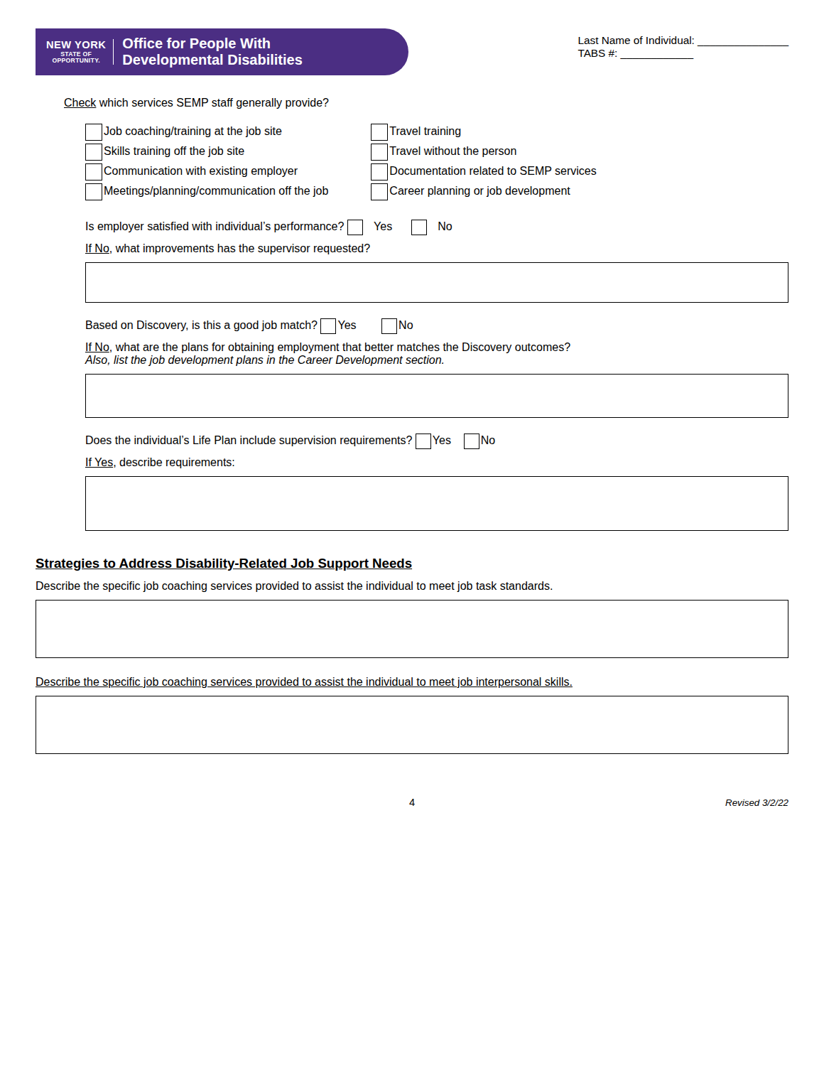NEW YORK
STATE OF
OPPORTUNITY.
Office for People With
Developmental Disabilities
Last Name of Individual: _______________
TABS #: ____________
Check which services SEMP staff generally provide?
| Job coaching/training at the job site | Travel training |
| Skills training off the job site | Travel without the person |
| Communication with existing employer | Documentation related to SEMP services |
| Meetings/planning/communication off the job | Career planning or job development |
Is employer satisfied with individual’s performance? Yes No
If No, what improvements has the supervisor requested?
Based on Discovery, is this a good job match? Yes No
If No, what are the plans for obtaining employment that better matches the Discovery outcomes?
Also, list the job development plans in the Career Development section.
Does the individual’s Life Plan include supervision requirements? Yes No
If Yes, describe requirements:
Strategies to Address Disability-Related Job Support Needs
Describe the specific job coaching services provided to assist the individual to meet job task standards.
Describe the specific job coaching services provided to assist the individual to meet job interpersonal skills.
4
Revised 3/2/22